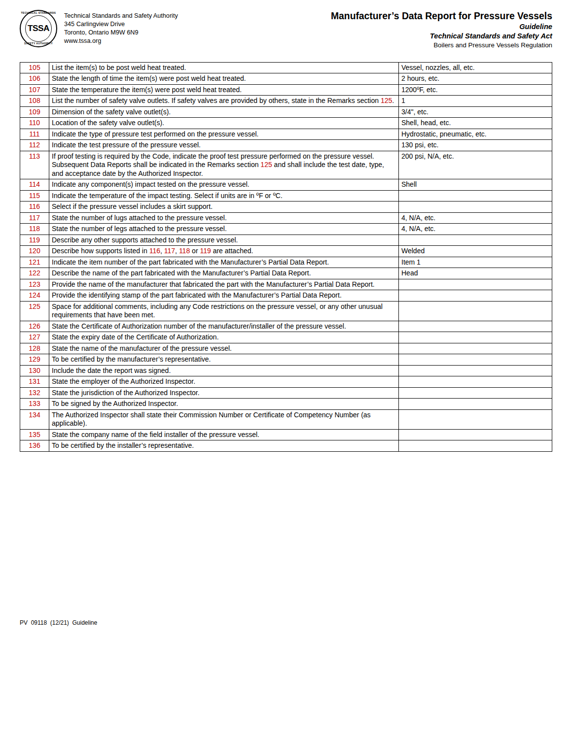TECHNICAL STANDARDS
SAFETY AUTHORITY
TSSA
Technical Standards and Safety Authority
345 Carlingview Drive
Toronto, Ontario M9W 6N9
www.tssa.org
Manufacturer’s Data Report for Pressure Vessels
Guideline
Technical Standards and Safety Act
Boilers and Pressure Vessels Regulation
| 105 | List the item(s) to be post weld heat treated. | Vessel, nozzles, all, etc. |
| 106 | State the length of time the item(s) were post weld heat treated. | 2 hours, etc. |
| 107 | State the temperature the item(s) were post weld heat treated. | 1200ºF, etc. |
| 108 | List the number of safety valve outlets. If safety valves are provided by others, state in the Remarks section 125 . | 1 |
| 109 | Dimension of the safety valve outlet(s). | 3/4", etc. |
| 110 | Location of the safety valve outlet(s). | Shell, head, etc. |
| 111 | Indicate the type of pressure test performed on the pressure vessel. | Hydrostatic, pneumatic, etc. |
| 112 | Indicate the test pressure of the pressure vessel. | 130 psi, etc. |
| 113 | If proof testing is required by the Code, indicate the proof test pressure performed on the pressure vessel. Subsequent Data Reports shall be indicated in the Remarks section 125 and shall include the test date, type, and acceptance date by the Authorized Inspector. | 200 psi, N/A, etc. |
| 114 | Indicate any component(s) impact tested on the pressure vessel. | Shell |
| 115 | Indicate the temperature of the impact testing. Select if units are in ºF or ºC. | |
| 116 | Select if the pressure vessel includes a skirt support. | |
| 117 | State the number of lugs attached to the pressure vessel. | 4, N/A, etc. |
| 118 | State the number of legs attached to the pressure vessel. | 4, N/A, etc. |
| 119 | Describe any other supports attached to the pressure vessel. | |
| 120 | Describe how supports listed in 116 , 117 , 118 or 119 are attached. | Welded |
| 121 | Indicate the item number of the part fabricated with the Manufacturer’s Partial Data Report. | Item 1 |
| 122 | Describe the name of the part fabricated with the Manufacturer’s Partial Data Report. | Head |
| 123 | Provide the name of the manufacturer that fabricated the part with the Manufacturer’s Partial Data Report. | |
| 124 | Provide the identifying stamp of the part fabricated with the Manufacturer’s Partial Data Report. | |
| 125 | Space for additional comments, including any Code restrictions on the pressure vessel, or any other unusual requirements that have been met. | |
| 126 | State the Certificate of Authorization number of the manufacturer/installer of the pressure vessel. | |
| 127 | State the expiry date of the Certificate of Authorization. | |
| 128 | State the name of the manufacturer of the pressure vessel. | |
| 129 | To be certified by the manufacturer’s representative. | |
| 130 | Include the date the report was signed. | |
| 131 | State the employer of the Authorized Inspector. | |
| 132 | State the jurisdiction of the Authorized Inspector. | |
| 133 | To be signed by the Authorized Inspector. | |
| 134 | The Authorized Inspector shall state their Commission Number or Certificate of Competency Number (as applicable). | |
| 135 | State the company name of the field installer of the pressure vessel. | |
| 136 | To be certified by the installer’s representative. | |
PV 09118 (12/21) Guideline